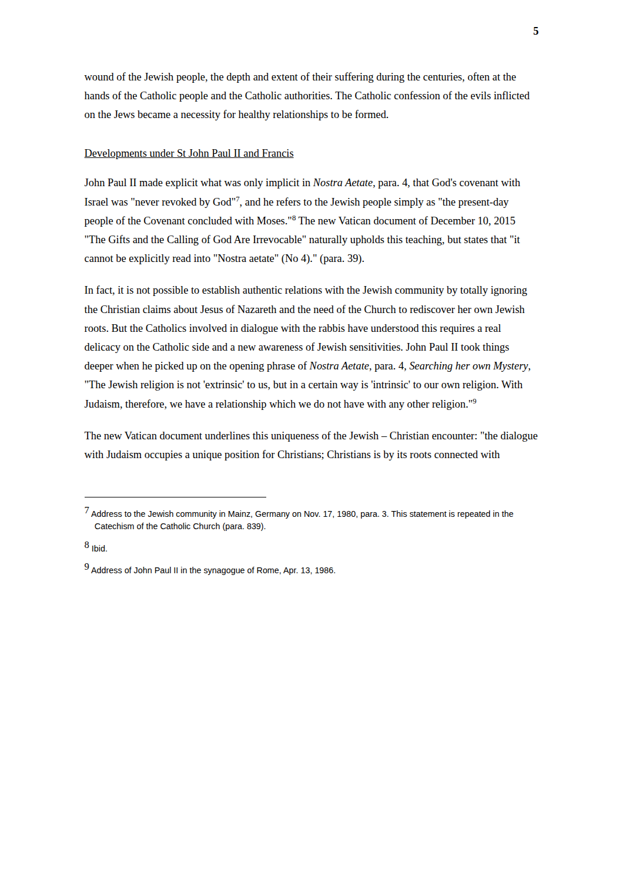5
wound of the Jewish people, the depth and extent of their suffering during the centuries, often at the hands of the Catholic people and the Catholic authorities. The Catholic confession of the evils inflicted on the Jews became a necessity for healthy relationships to be formed.
Developments under St John Paul II and Francis
John Paul II made explicit what was only implicit in Nostra Aetate, para. 4, that God's covenant with Israel was "never revoked by God"7, and he refers to the Jewish people simply as "the present-day people of the Covenant concluded with Moses."8 The new Vatican document of December 10, 2015 "The Gifts and the Calling of God Are Irrevocable" naturally upholds this teaching, but states that "it cannot be explicitly read into "Nostra aetate" (No 4)." (para. 39).
In fact, it is not possible to establish authentic relations with the Jewish community by totally ignoring the Christian claims about Jesus of Nazareth and the need of the Church to rediscover her own Jewish roots. But the Catholics involved in dialogue with the rabbis have understood this requires a real delicacy on the Catholic side and a new awareness of Jewish sensitivities. John Paul II took things deeper when he picked up on the opening phrase of Nostra Aetate, para. 4, Searching her own Mystery, "The Jewish religion is not 'extrinsic' to us, but in a certain way is 'intrinsic' to our own religion. With Judaism, therefore, we have a relationship which we do not have with any other religion."9
The new Vatican document underlines this uniqueness of the Jewish – Christian encounter: "the dialogue with Judaism occupies a unique position for Christians; Christians is by its roots connected with
7 Address to the Jewish community in Mainz, Germany on Nov. 17, 1980, para. 3. This statement is repeated in the Catechism of the Catholic Church (para. 839).
8 Ibid.
9 Address of John Paul II in the synagogue of Rome, Apr. 13, 1986.